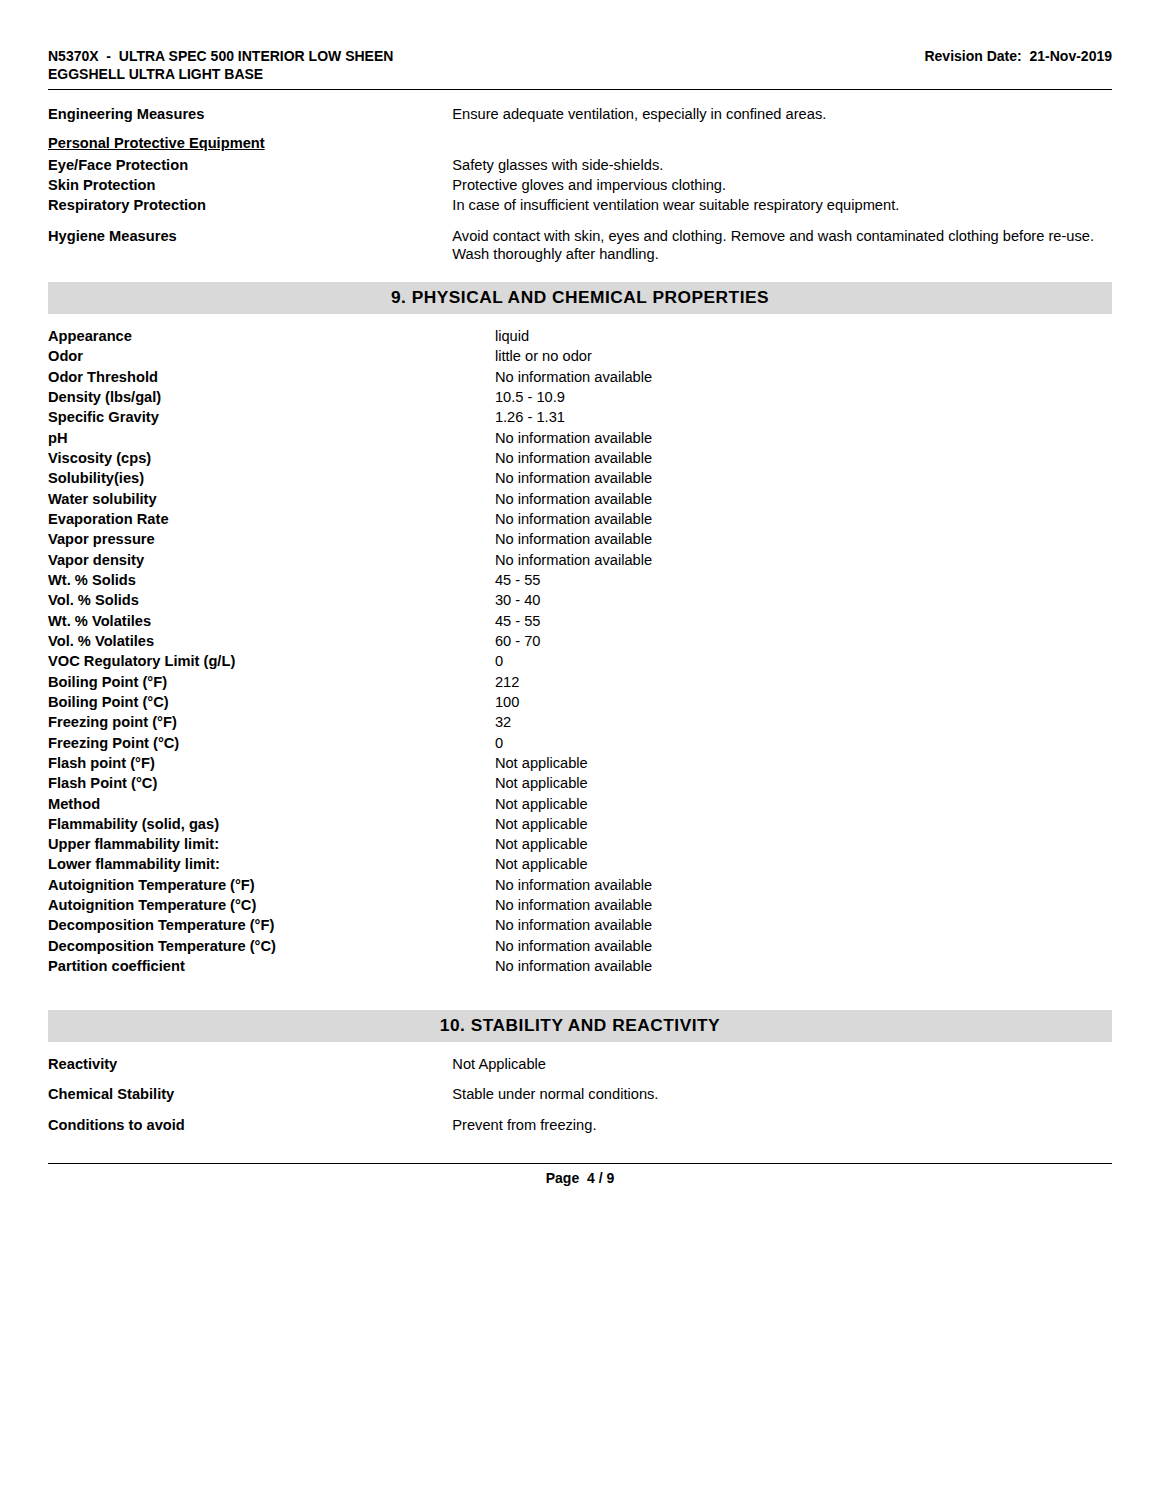N5370X - ULTRA SPEC 500 INTERIOR LOW SHEEN
EGGSHELL ULTRA LIGHT BASE
Revision Date: 21-Nov-2019
| Engineering Measures | Ensure adequate ventilation, especially in confined areas. |
Personal Protective Equipment
| Eye/Face Protection | Safety glasses with side-shields. |
| Skin Protection | Protective gloves and impervious clothing. |
| Respiratory Protection | In case of insufficient ventilation wear suitable respiratory equipment. |
| Hygiene Measures | Avoid contact with skin, eyes and clothing. Remove and wash contaminated clothing before re-use. Wash thoroughly after handling. |
9. PHYSICAL AND CHEMICAL PROPERTIES
| Appearance | liquid |
| Odor | little or no odor |
| Odor Threshold | No information available |
| Density (lbs/gal) | 10.5 - 10.9 |
| Specific Gravity | 1.26 - 1.31 |
| pH | No information available |
| Viscosity (cps) | No information available |
| Solubility(ies) | No information available |
| Water solubility | No information available |
| Evaporation Rate | No information available |
| Vapor pressure | No information available |
| Vapor density | No information available |
| Wt. % Solids | 45 - 55 |
| Vol. % Solids | 30 - 40 |
| Wt. % Volatiles | 45 - 55 |
| Vol. % Volatiles | 60 - 70 |
| VOC Regulatory Limit (g/L) | 0 |
| Boiling Point (°F) | 212 |
| Boiling Point (°C) | 100 |
| Freezing point (°F) | 32 |
| Freezing Point (°C) | 0 |
| Flash point (°F) | Not applicable |
| Flash Point (°C) | Not applicable |
| Method | Not applicable |
| Flammability (solid, gas) | Not applicable |
| Upper flammability limit: | Not applicable |
| Lower flammability limit: | Not applicable |
| Autoignition Temperature (°F) | No information available |
| Autoignition Temperature (°C) | No information available |
| Decomposition Temperature (°F) | No information available |
| Decomposition Temperature (°C) | No information available |
| Partition coefficient | No information available |
10. STABILITY AND REACTIVITY
| Reactivity | Not Applicable |
| Chemical Stability | Stable under normal conditions. |
| Conditions to avoid | Prevent from freezing. |
Page 4 / 9